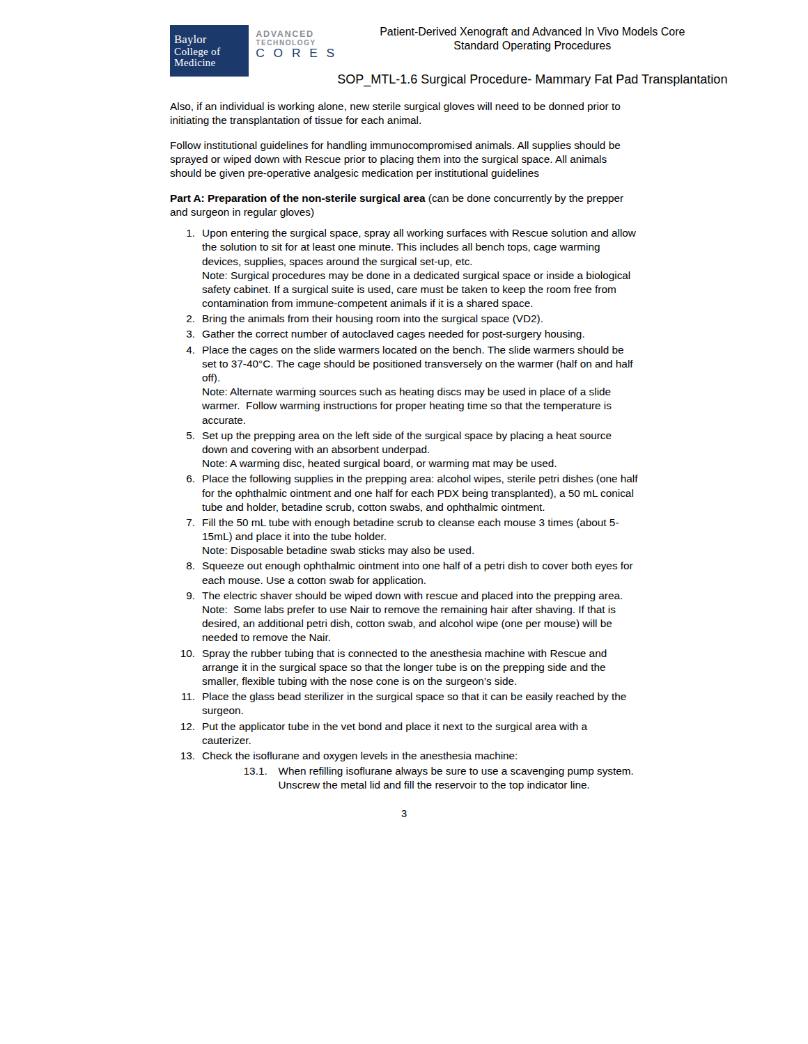Baylor College of Medicine
ADVANCED
TECHNOLOGY
C O R E S
Patient-Derived Xenograft and Advanced In Vivo Models Core
Standard Operating Procedures
SOP_MTL-1.6 Surgical Procedure- Mammary Fat Pad Transplantation
Also, if an individual is working alone, new sterile surgical gloves will need to be donned prior to initiating the transplantation of tissue for each animal.
Follow institutional guidelines for handling immunocompromised animals. All supplies should be sprayed or wiped down with Rescue prior to placing them into the surgical space. All animals should be given pre-operative analgesic medication per institutional guidelines
Part A: Preparation of the non-sterile surgical area (can be done concurrently by the prepper and surgeon in regular gloves)
Upon entering the surgical space, spray all working surfaces with Rescue solution and allow the solution to sit for at least one minute. This includes all bench tops, cage warming devices, supplies, spaces around the surgical set-up, etc. Note: Surgical procedures may be done in a dedicated surgical space or inside a biological safety cabinet. If a surgical suite is used, care must be taken to keep the room free from contamination from immune-competent animals if it is a shared space.
Bring the animals from their housing room into the surgical space (VD2).
Gather the correct number of autoclaved cages needed for post-surgery housing.
Place the cages on the slide warmers located on the bench. The slide warmers should be set to 37-40°C. The cage should be positioned transversely on the warmer (half on and half off). Note: Alternate warming sources such as heating discs may be used in place of a slide warmer. Follow warming instructions for proper heating time so that the temperature is accurate.
Set up the prepping area on the left side of the surgical space by placing a heat source down and covering with an absorbent underpad. Note: A warming disc, heated surgical board, or warming mat may be used.
Place the following supplies in the prepping area: alcohol wipes, sterile petri dishes (one half for the ophthalmic ointment and one half for each PDX being transplanted), a 50 mL conical tube and holder, betadine scrub, cotton swabs, and ophthalmic ointment.
Fill the 50 mL tube with enough betadine scrub to cleanse each mouse 3 times (about 5-15mL) and place it into the tube holder. Note: Disposable betadine swab sticks may also be used.
Squeeze out enough ophthalmic ointment into one half of a petri dish to cover both eyes for each mouse. Use a cotton swab for application.
The electric shaver should be wiped down with rescue and placed into the prepping area. Note: Some labs prefer to use Nair to remove the remaining hair after shaving. If that is desired, an additional petri dish, cotton swab, and alcohol wipe (one per mouse) will be needed to remove the Nair.
Spray the rubber tubing that is connected to the anesthesia machine with Rescue and arrange it in the surgical space so that the longer tube is on the prepping side and the smaller, flexible tubing with the nose cone is on the surgeon’s side.
Place the glass bead sterilizer in the surgical space so that it can be easily reached by the surgeon.
Put the applicator tube in the vet bond and place it next to the surgical area with a cauterizer.
Check the isoflurane and oxygen levels in the anesthesia machine:
When refilling isoflurane always be sure to use a scavenging pump system. Unscrew the metal lid and fill the reservoir to the top indicator line.
3